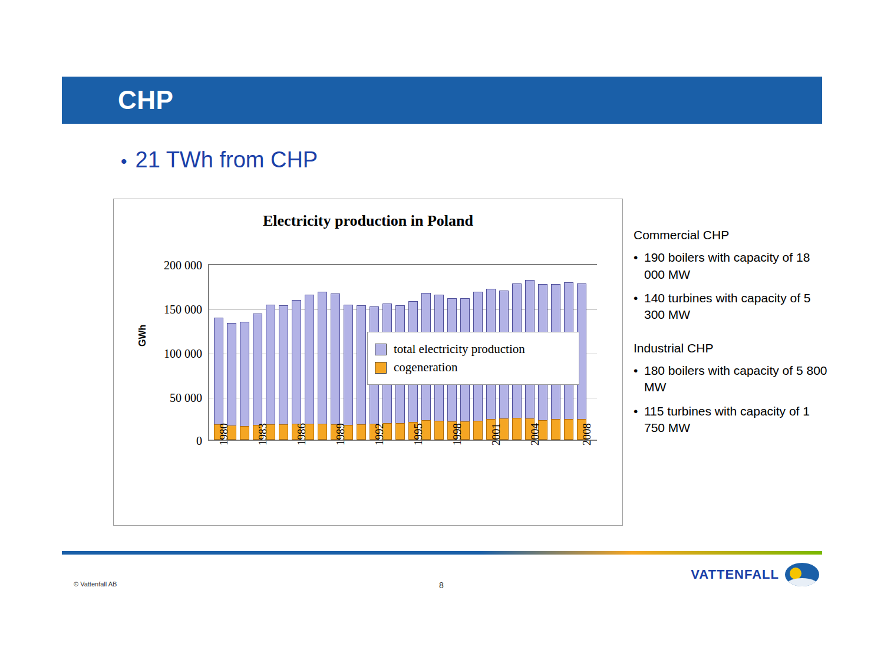CHP
•21 TWh from CHP
Electricity production in Poland
GWh
200 000
150 000
100 000
50 000
0
1980
1983
1986
1989
1992
1995
1998
2001
2004
2008
total electricity production
cogeneration
Commercial CHP
190 boilers with capacity of 18 000 MW
140 turbines with capacity of 5 300 MW
Industrial CHP
180 boilers with capacity of 5 800 MW
115 turbines with capacity of 1 750 MW
© Vattenfall AB
8
VATTENFALL